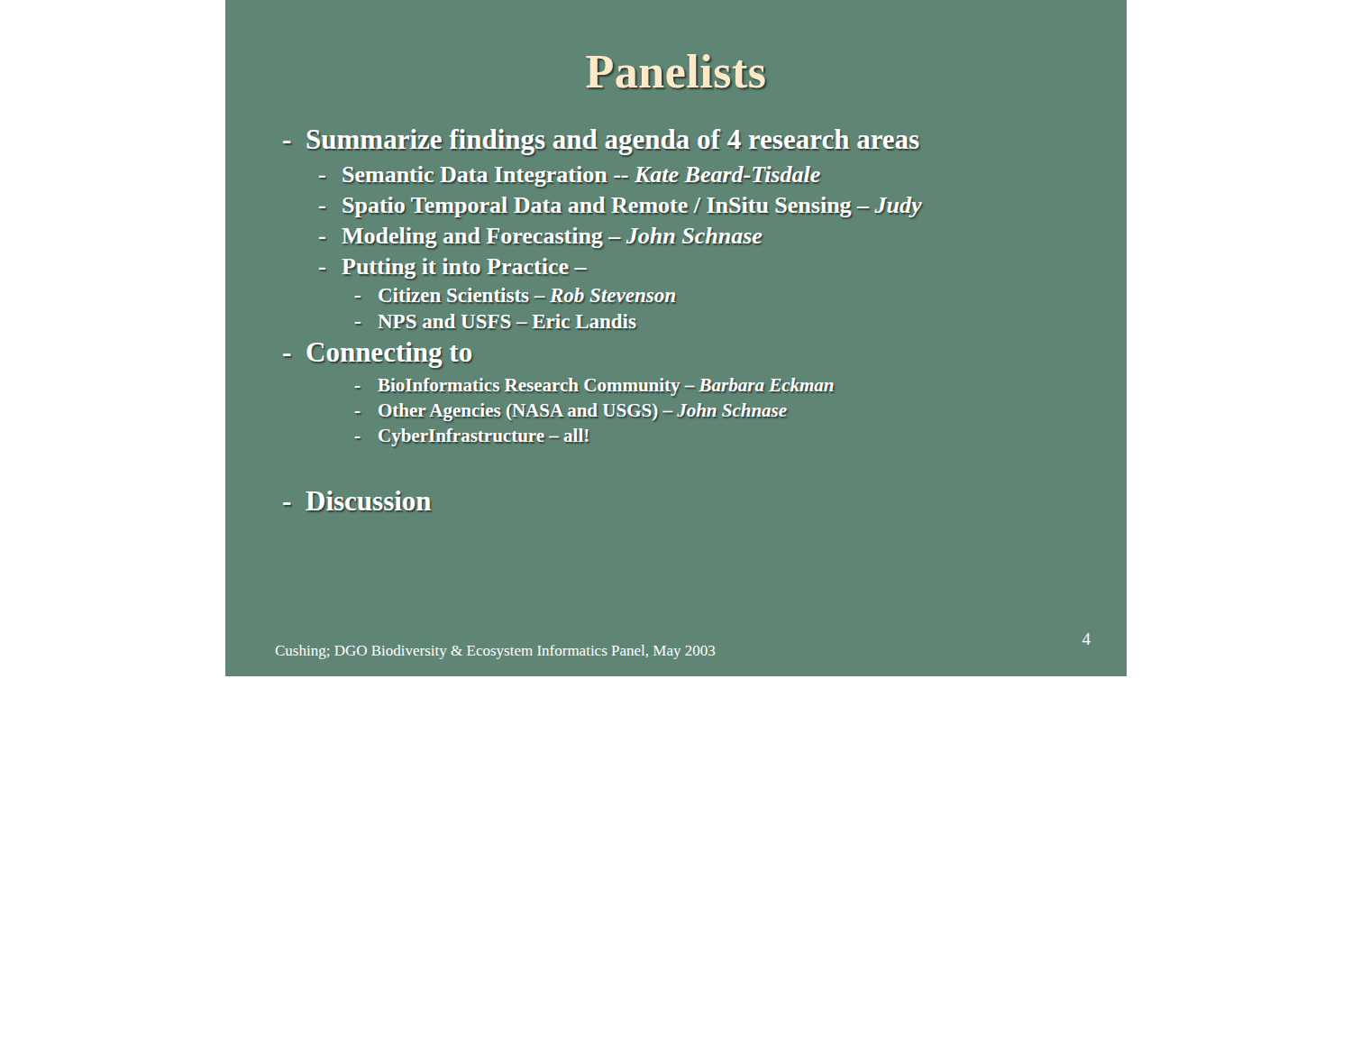Panelists
Summarize findings and agenda of 4 research areas
Semantic Data Integration -- Kate Beard-Tisdale
Spatio Temporal Data and Remote / InSitu Sensing – Judy
Modeling and Forecasting – John Schnase
Putting it into Practice –
Citizen Scientists – Rob Stevenson
NPS and USFS – Eric Landis
Connecting to
BioInformatics Research Community – Barbara Eckman
Other Agencies (NASA and USGS) – John Schnase
CyberInfrastructure – all!
Discussion
Cushing; DGO Biodiversity & Ecosystem Informatics Panel, May 2003
4